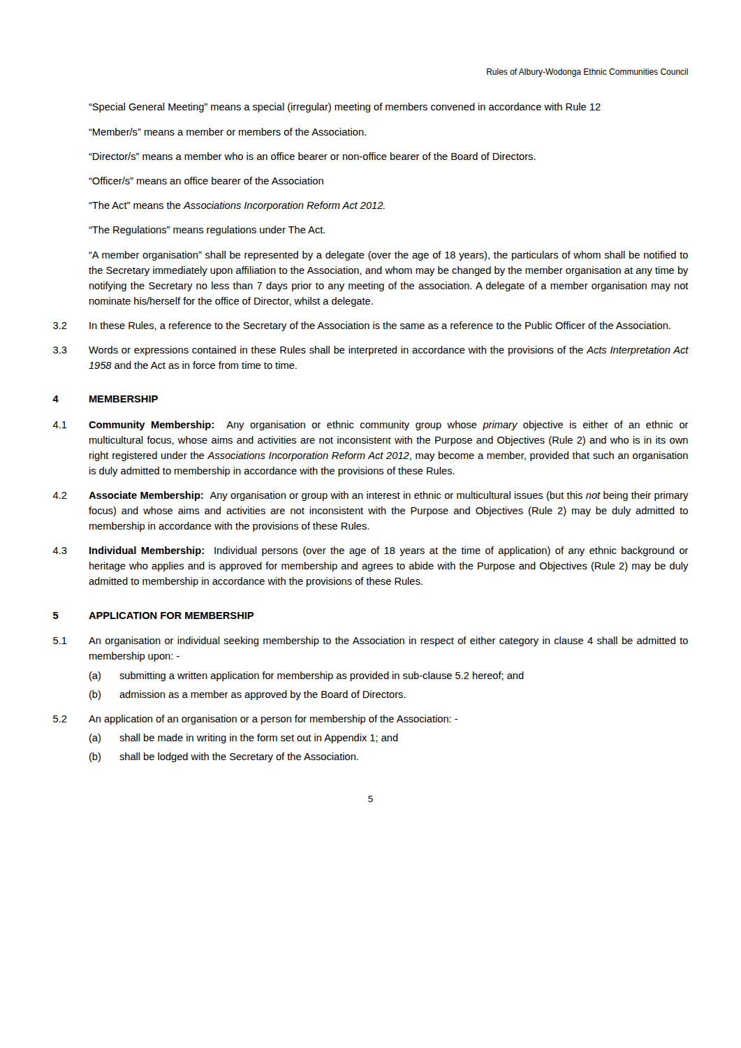Rules of Albury-Wodonga Ethnic Communities Council
“Special General Meeting” means a special (irregular) meeting of members convened in accordance with Rule 12
“Member/s” means a member or members of the Association.
“Director/s” means a member who is an office bearer or non-office bearer of the Board of Directors.
“Officer/s” means an office bearer of the Association
“The Act” means the Associations Incorporation Reform Act 2012.
“The Regulations” means regulations under The Act.
“A member organisation” shall be represented by a delegate (over the age of 18 years), the particulars of whom shall be notified to the Secretary immediately upon affiliation to the Association, and whom may be changed by the member organisation at any time by notifying the Secretary no less than 7 days prior to any meeting of the association. A delegate of a member organisation may not nominate his/herself for the office of Director, whilst a delegate.
3.2
In these Rules, a reference to the Secretary of the Association is the same as a reference to the Public Officer of the Association.
3.3
Words or expressions contained in these Rules shall be interpreted in accordance with the provisions of the Acts Interpretation Act 1958 and the Act as in force from time to time.
4 MEMBERSHIP
4.1
Community Membership: Any organisation or ethnic community group whose primary objective is either of an ethnic or multicultural focus, whose aims and activities are not inconsistent with the Purpose and Objectives (Rule 2) and who is in its own right registered under the Associations Incorporation Reform Act 2012, may become a member, provided that such an organisation is duly admitted to membership in accordance with the provisions of these Rules.
4.2
Associate Membership: Any organisation or group with an interest in ethnic or multicultural issues (but this not being their primary focus) and whose aims and activities are not inconsistent with the Purpose and Objectives (Rule 2) may be duly admitted to membership in accordance with the provisions of these Rules.
4.3
Individual Membership: Individual persons (over the age of 18 years at the time of application) of any ethnic background or heritage who applies and is approved for membership and agrees to abide with the Purpose and Objectives (Rule 2) may be duly admitted to membership in accordance with the provisions of these Rules.
5 APPLICATION FOR MEMBERSHIP
5.1
An organisation or individual seeking membership to the Association in respect of either category in clause 4 shall be admitted to membership upon: -
(a)
submitting a written application for membership as provided in sub-clause 5.2 hereof; and
(b)
admission as a member as approved by the Board of Directors.
5.2
An application of an organisation or a person for membership of the Association: -
(a)
shall be made in writing in the form set out in Appendix 1; and
(b)
shall be lodged with the Secretary of the Association.
5